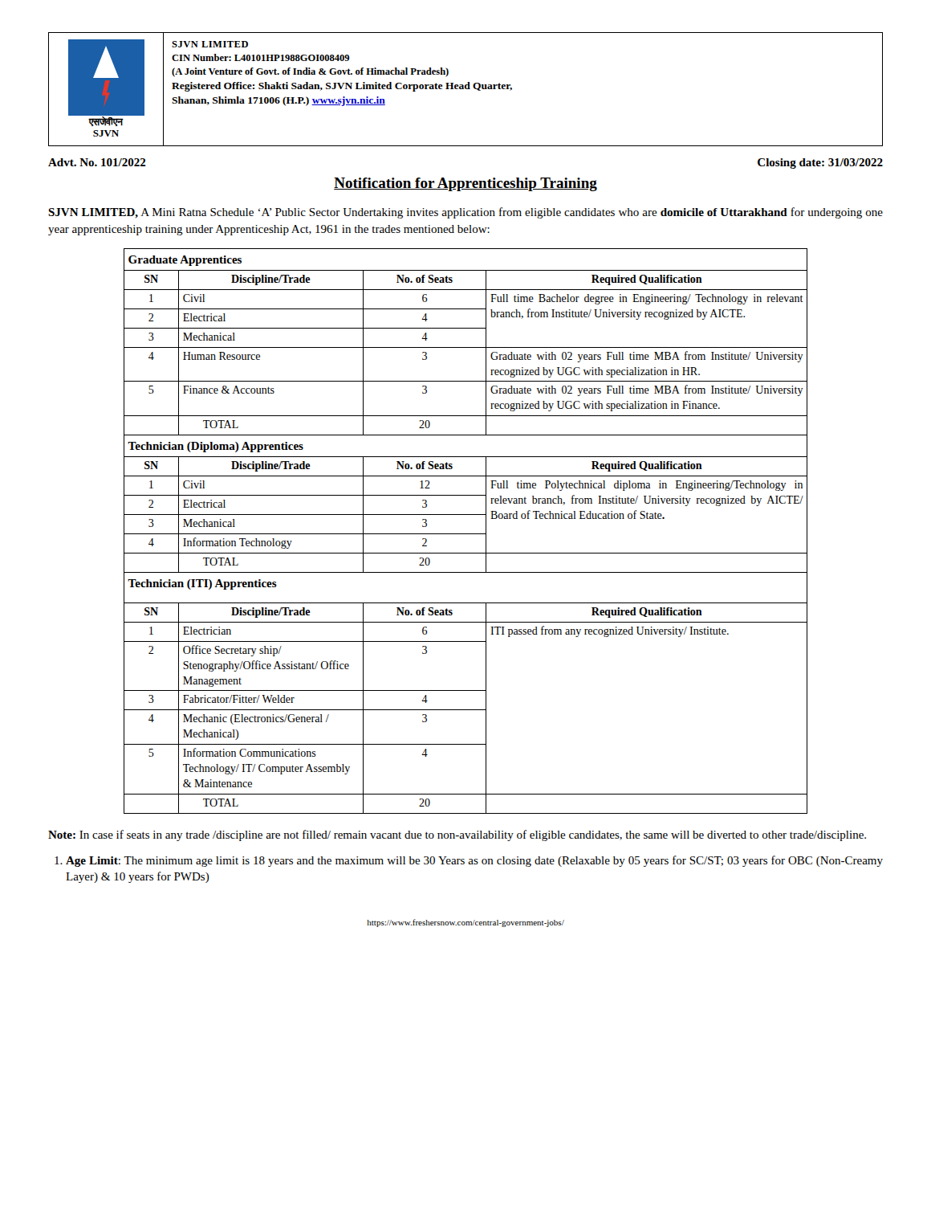एसजेवीएनSJVN
SJVN LIMITED
CIN Number: L40101HP1988GOI008409
(A Joint Venture of Govt. of India & Govt. of Himachal Pradesh)
Registered Office: Shakti Sadan, SJVN Limited Corporate Head Quarter,
Shanan, Shimla 171006 (H.P.) www.sjvn.nic.in
Advt. No. 101/2022 Closing date: 31/03/2022
Notification for Apprenticeship Training
SJVN LIMITED, A Mini Ratna Schedule ‘A’ Public Sector Undertaking invites application from eligible candidates who are domicile of Uttarakhand for undergoing one year apprenticeship training under Apprenticeship Act, 1961 in the trades mentioned below:
| Graduate Apprentices |
| SN | Discipline/Trade | No. of Seats | Required Qualification |
| 1 | Civil | 6 | Full time Bachelor degree in Engineering/ Technology in relevant branch, from Institute/ University recognized by AICTE. |
| 2 | Electrical | 4 |
| 3 | Mechanical | 4 |
| 4 | Human Resource | 3 | Graduate with 02 years Full time MBA from Institute/ University recognized by UGC with specialization in HR. |
| 5 | Finance & Accounts | 3 | Graduate with 02 years Full time MBA from Institute/ University recognized by UGC with specialization in Finance. |
| | TOTAL | 20 | |
| Technician (Diploma) Apprentices |
| SN | Discipline/Trade | No. of Seats | Required Qualification |
| 1 | Civil | 12 | Full time Polytechnical diploma in Engineering/Technology in relevant branch, from Institute/ University recognized by AICTE/ Board of Technical Education of State . |
| 2 | Electrical | 3 |
| 3 | Mechanical | 3 |
| 4 | Information Technology | 2 |
| | TOTAL | 20 | |
| Technician (ITI) Apprentices |
| SN | Discipline/Trade | No. of Seats | Required Qualification |
| 1 | Electrician | 6 | ITI passed from any recognized University/ Institute. |
| 2 | Office Secretary ship/ Stenography/Office Assistant/ Office Management | 3 |
| 3 | Fabricator/Fitter/ Welder | 4 |
| 4 | Mechanic (Electronics/General / Mechanical) | 3 |
| 5 | Information Communications Technology/ IT/ Computer Assembly & Maintenance | 4 |
| | TOTAL | 20 | |
Note: In case if seats in any trade /discipline are not filled/ remain vacant due to non-availability of eligible candidates, the same will be diverted to other trade/discipline.
Age Limit: The minimum age limit is 18 years and the maximum will be 30 Years as on closing date (Relaxable by 05 years for SC/ST; 03 years for OBC (Non-Creamy Layer) & 10 years for PWDs)
https://www.freshersnow.com/central-government-jobs/